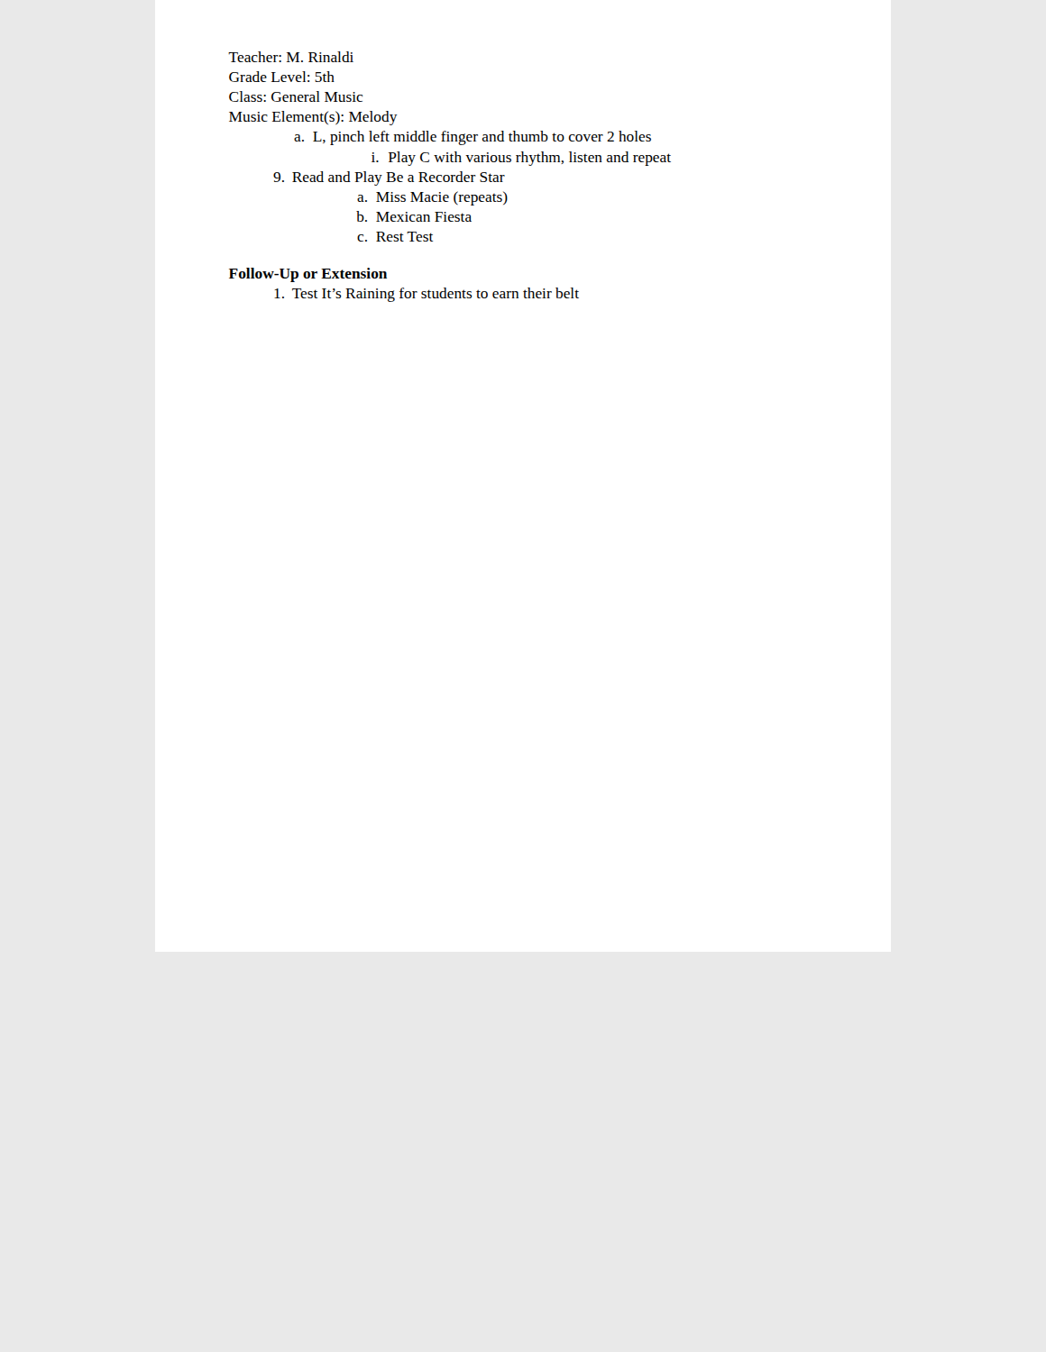Teacher: M. Rinaldi
Grade Level: 5th
Class: General Music
Music Element(s): Melody
a. L, pinch left middle finger and thumb to cover 2 holes
i. Play C with various rhythm, listen and repeat
9. Read and Play Be a Recorder Star
a. Miss Macie (repeats)
b. Mexican Fiesta
c. Rest Test
Follow-Up or Extension
1. Test It’s Raining for students to earn their belt